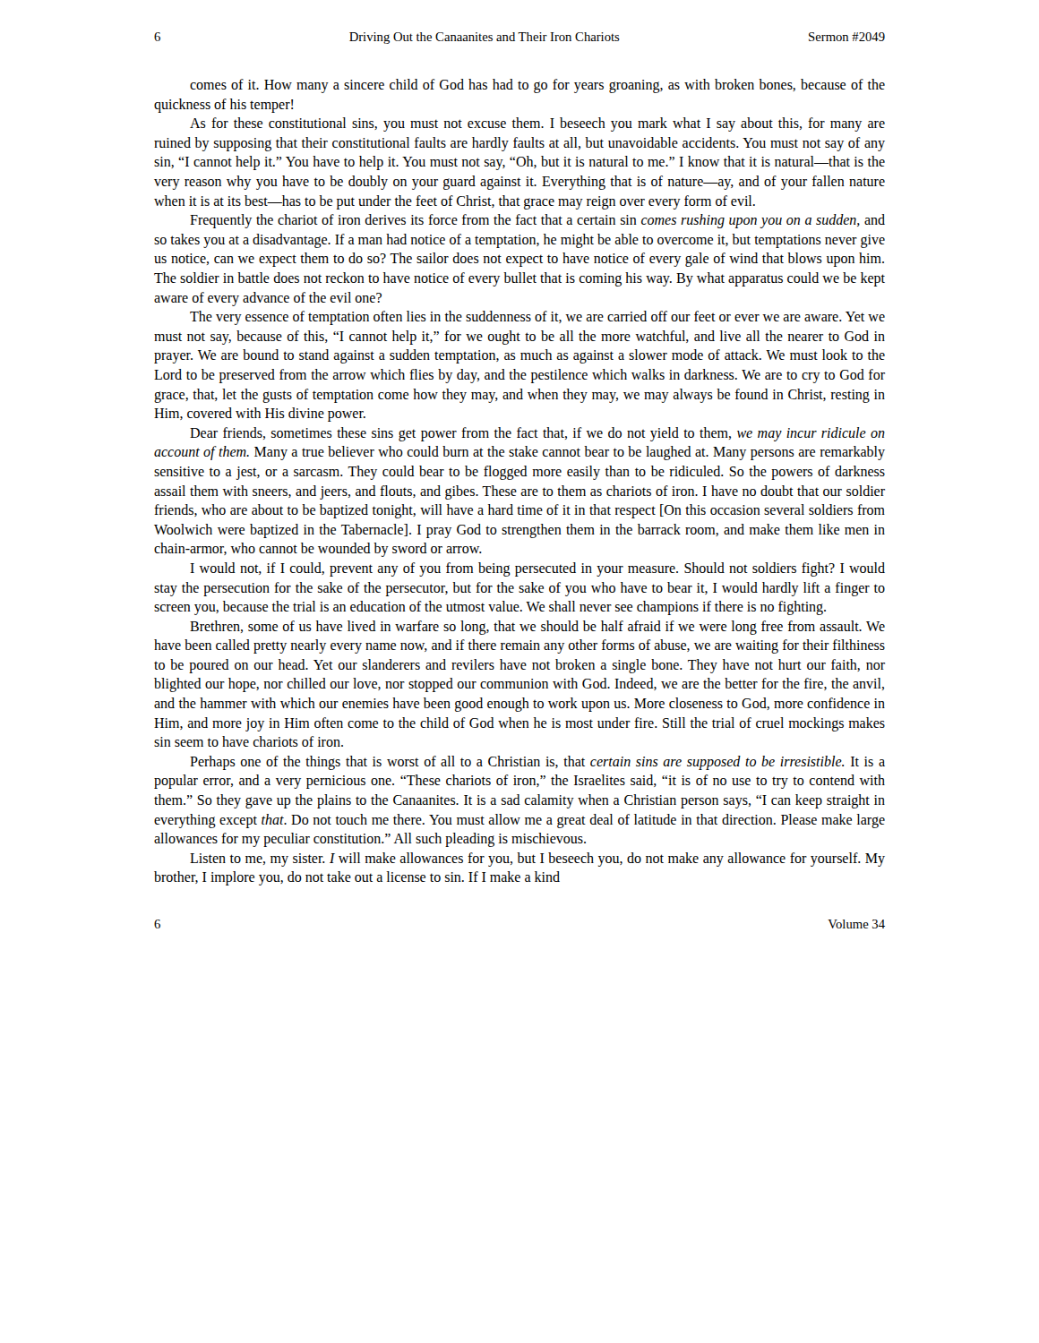6 Driving Out the Canaanites and Their Iron Chariots Sermon #2049
comes of it. How many a sincere child of God has had to go for years groaning, as with broken bones, because of the quickness of his temper!
As for these constitutional sins, you must not excuse them. I beseech you mark what I say about this, for many are ruined by supposing that their constitutional faults are hardly faults at all, but unavoidable accidents. You must not say of any sin, “I cannot help it.” You have to help it. You must not say, “Oh, but it is natural to me.” I know that it is natural—that is the very reason why you have to be doubly on your guard against it. Everything that is of nature—ay, and of your fallen nature when it is at its best—has to be put under the feet of Christ, that grace may reign over every form of evil.
Frequently the chariot of iron derives its force from the fact that a certain sin comes rushing upon you on a sudden, and so takes you at a disadvantage. If a man had notice of a temptation, he might be able to overcome it, but temptations never give us notice, can we expect them to do so? The sailor does not expect to have notice of every gale of wind that blows upon him. The soldier in battle does not reckon to have notice of every bullet that is coming his way. By what apparatus could we be kept aware of every advance of the evil one?
The very essence of temptation often lies in the suddenness of it, we are carried off our feet or ever we are aware. Yet we must not say, because of this, “I cannot help it,” for we ought to be all the more watchful, and live all the nearer to God in prayer. We are bound to stand against a sudden temptation, as much as against a slower mode of attack. We must look to the Lord to be preserved from the arrow which flies by day, and the pestilence which walks in darkness. We are to cry to God for grace, that, let the gusts of temptation come how they may, and when they may, we may always be found in Christ, resting in Him, covered with His divine power.
Dear friends, sometimes these sins get power from the fact that, if we do not yield to them, we may incur ridicule on account of them. Many a true believer who could burn at the stake cannot bear to be laughed at. Many persons are remarkably sensitive to a jest, or a sarcasm. They could bear to be flogged more easily than to be ridiculed. So the powers of darkness assail them with sneers, and jeers, and flouts, and gibes. These are to them as chariots of iron. I have no doubt that our soldier friends, who are about to be baptized tonight, will have a hard time of it in that respect [On this occasion several soldiers from Woolwich were baptized in the Tabernacle]. I pray God to strengthen them in the barrack room, and make them like men in chain-armor, who cannot be wounded by sword or arrow.
I would not, if I could, prevent any of you from being persecuted in your measure. Should not soldiers fight? I would stay the persecution for the sake of the persecutor, but for the sake of you who have to bear it, I would hardly lift a finger to screen you, because the trial is an education of the utmost value. We shall never see champions if there is no fighting.
Brethren, some of us have lived in warfare so long, that we should be half afraid if we were long free from assault. We have been called pretty nearly every name now, and if there remain any other forms of abuse, we are waiting for their filthiness to be poured on our head. Yet our slanderers and revilers have not broken a single bone. They have not hurt our faith, nor blighted our hope, nor chilled our love, nor stopped our communion with God. Indeed, we are the better for the fire, the anvil, and the hammer with which our enemies have been good enough to work upon us. More closeness to God, more confidence in Him, and more joy in Him often come to the child of God when he is most under fire. Still the trial of cruel mockings makes sin seem to have chariots of iron.
Perhaps one of the things that is worst of all to a Christian is, that certain sins are supposed to be irresistible. It is a popular error, and a very pernicious one. “These chariots of iron,” the Israelites said, “it is of no use to try to contend with them.” So they gave up the plains to the Canaanites. It is a sad calamity when a Christian person says, “I can keep straight in everything except that. Do not touch me there. You must allow me a great deal of latitude in that direction. Please make large allowances for my peculiar constitution.” All such pleading is mischievous.
Listen to me, my sister. I will make allowances for you, but I beseech you, do not make any allowance for yourself. My brother, I implore you, do not take out a license to sin. If I make a kind
6 Volume 34